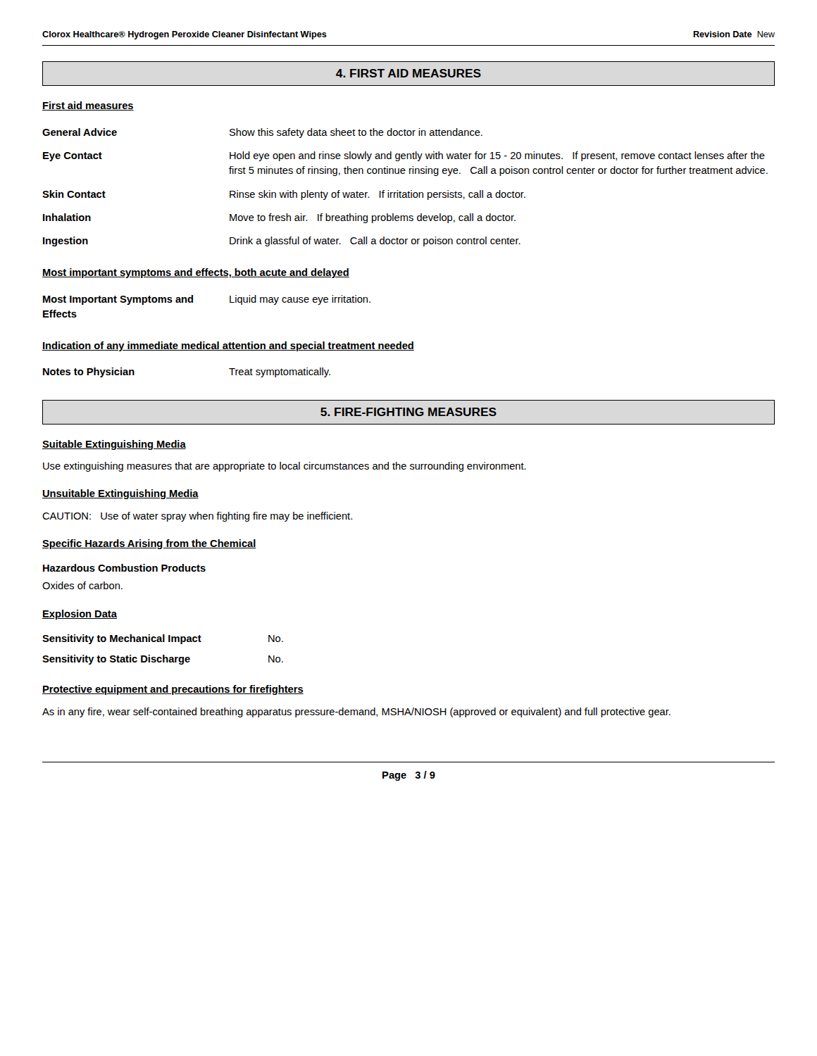Clorox Healthcare® Hydrogen Peroxide Cleaner Disinfectant Wipes
Revision Date New
4. FIRST AID MEASURES
First aid measures
| General Advice | Show this safety data sheet to the doctor in attendance. |
| Eye Contact | Hold eye open and rinse slowly and gently with water for 15 - 20 minutes. If present, remove contact lenses after the first 5 minutes of rinsing, then continue rinsing eye. Call a poison control center or doctor for further treatment advice. |
| Skin Contact | Rinse skin with plenty of water. If irritation persists, call a doctor. |
| Inhalation | Move to fresh air. If breathing problems develop, call a doctor. |
| Ingestion | Drink a glassful of water. Call a doctor or poison control center. |
Most important symptoms and effects, both acute and delayed
| Most Important Symptoms and Effects | Liquid may cause eye irritation. |
Indication of any immediate medical attention and special treatment needed
| Notes to Physician | Treat symptomatically. |
5. FIRE-FIGHTING MEASURES
Suitable Extinguishing Media
Use extinguishing measures that are appropriate to local circumstances and the surrounding environment.
Unsuitable Extinguishing Media
CAUTION: Use of water spray when fighting fire may be inefficient.
Specific Hazards Arising from the Chemical
Hazardous Combustion Products
Oxides of carbon.
Explosion Data
| Sensitivity to Mechanical Impact | No. |
| Sensitivity to Static Discharge | No. |
Protective equipment and precautions for firefighters
As in any fire, wear self-contained breathing apparatus pressure-demand, MSHA/NIOSH (approved or equivalent) and full protective gear.
Page 3 / 9